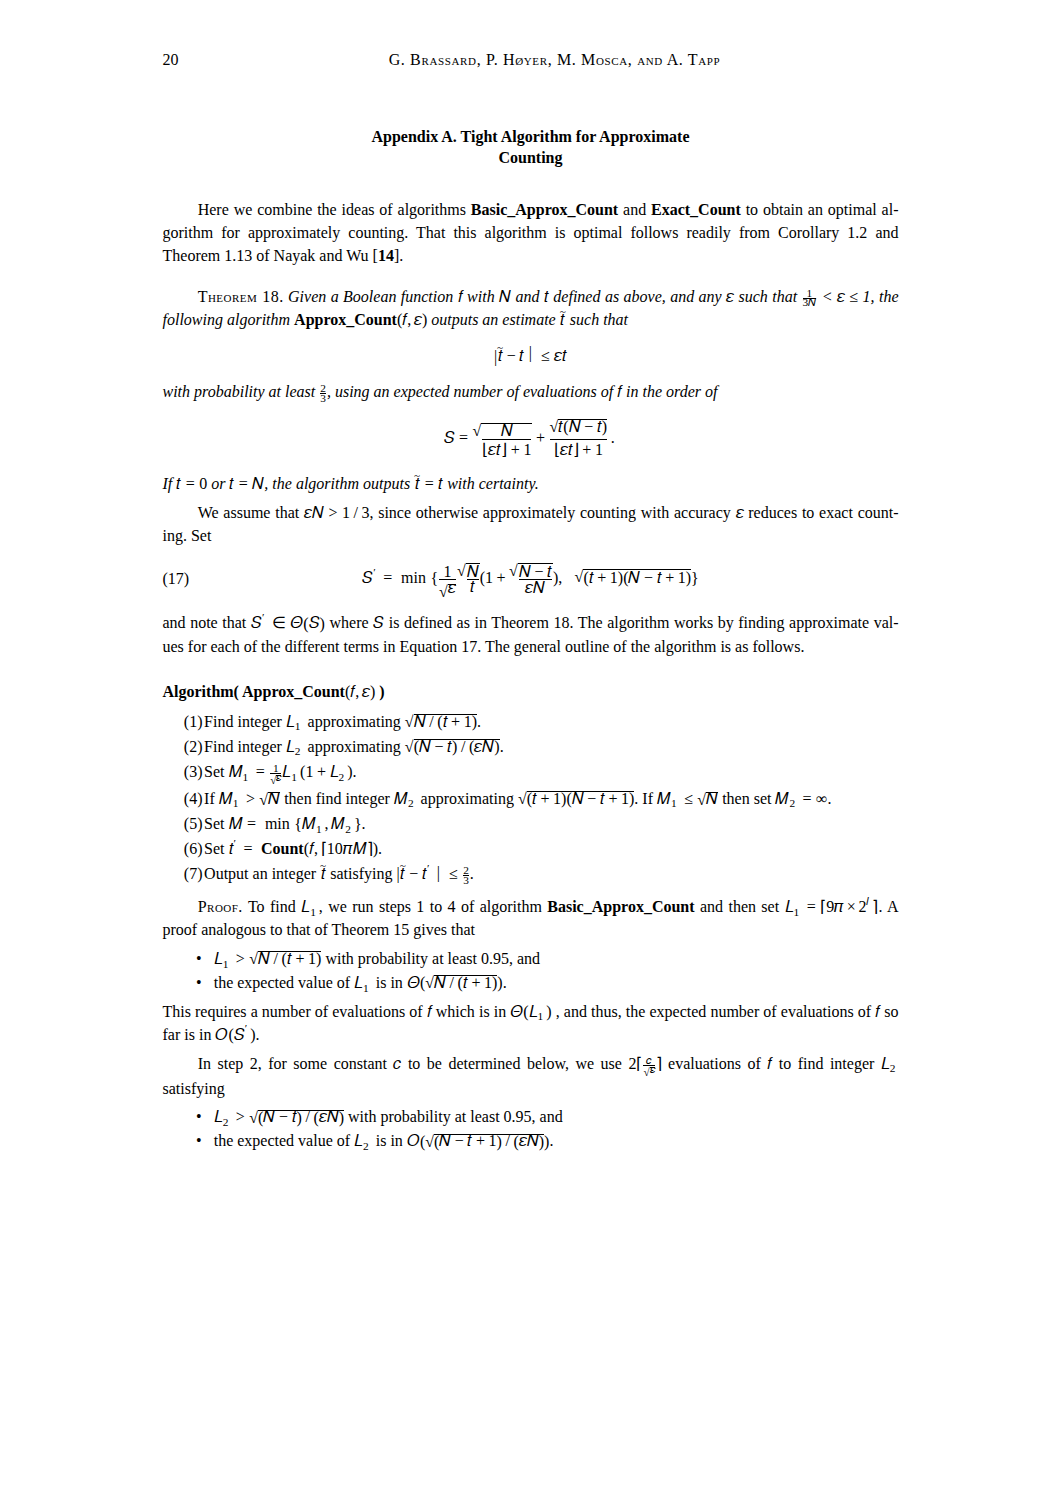20 G. Brassard, P. Høyer, M. Mosca, and A. Tapp
Appendix A. Tight Algorithm for Approximate
Counting
Here we combine the ideas of algorithms Basic_Approx_Count and Exact_Count to obtain an optimal algorithm for approximately counting. That this algorithm is optimal follows readily from Corollary 1.2 and Theorem 1.13 of Nayak and Wu [14].
Theorem 18. Given a Boolean function f with N and t defined as above, and any ε such that 13N < ε ≤ 1, the following algorithm Approx_Count(f,ε) outputs an estimate t~ such that
|t~−t| ≤ εt
with probability at least 23, using an expected number of evaluations of f in the order of
S= N ⌊εt⌋+1 + t(N−t) ⌊εt⌋+1 .
If t=0 or t=N, the algorithm outputs t~=t with certainty.
We assume that εN>1/3, since otherwise approximately counting with accuracy ε reduces to exact counting. Set
(17) S′ = min { 1ε Nt ( 1+ N−tεN ) , (t+1)(N−t+1) }
and note that S′∈Θ(S) where S is defined as in Theorem 18. The algorithm works by finding approximate values for each of the different terms in Equation 17. The general outline of the algorithm is as follows.
Algorithm( Approx_Count(f,ε) )
Find integer L1 approximating N/(t+1).
Find integer L2 approximating (N−t)/(εN).
Set M1=1εL1(1+L2).
If M1>N then find integer M2 approximating (t+1)(N−t+1). If M1≤N then set M2=∞.
Set M=min{M1,M2}.
Set t′= Count(f,⌈10πM⌉).
Output an integer t~ satisfying |t~−t′|≤23.
Proof. To find L1, we run steps 1 to 4 of algorithm Basic_Approx_Count and then set L1=⌈9π×2l⌉. A proof analogous to that of Theorem 15 gives that
L1>N/(t+1) with probability at least 0.95, and
the expected value of L1 is in Θ(N/(t+1)).
This requires a number of evaluations of f which is in Θ(L1) , and thus, the expected number of evaluations of f so far is in O(S′).
In step 2, for some constant c to be determined below, we use 2⌈cε⌉ evaluations of f to find integer L2 satisfying
L2>(N−t)/(εN) with probability at least 0.95, and
the expected value of L2 is in O((N−t+1)/(εN)).